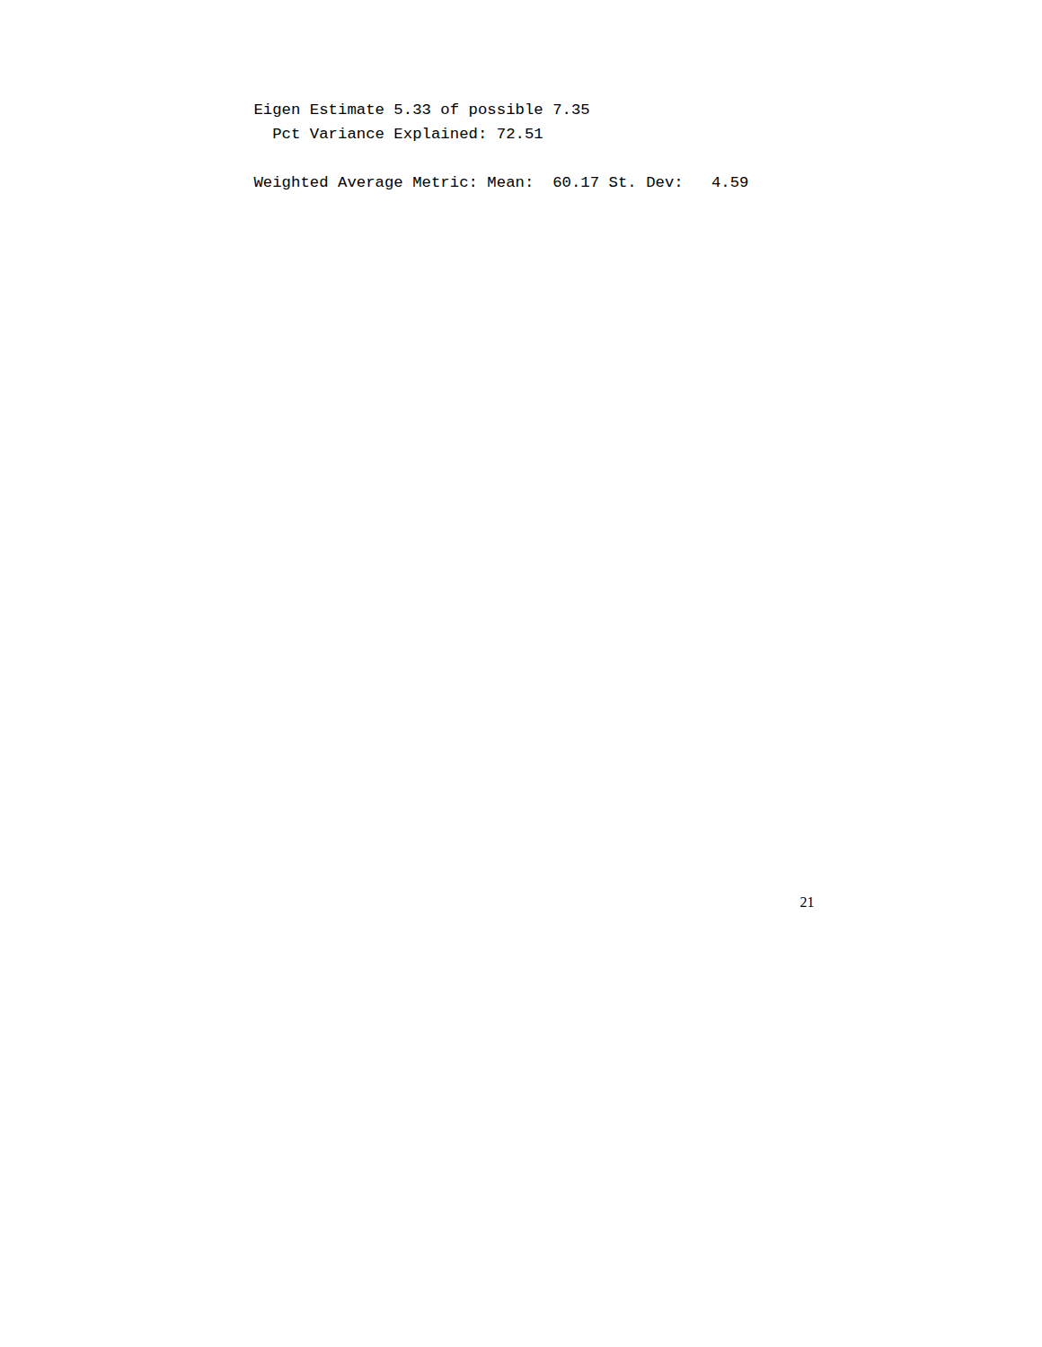Eigen Estimate 5.33 of possible 7.35
  Pct Variance Explained: 72.51

Weighted Average Metric: Mean:  60.17 St. Dev:   4.59
21